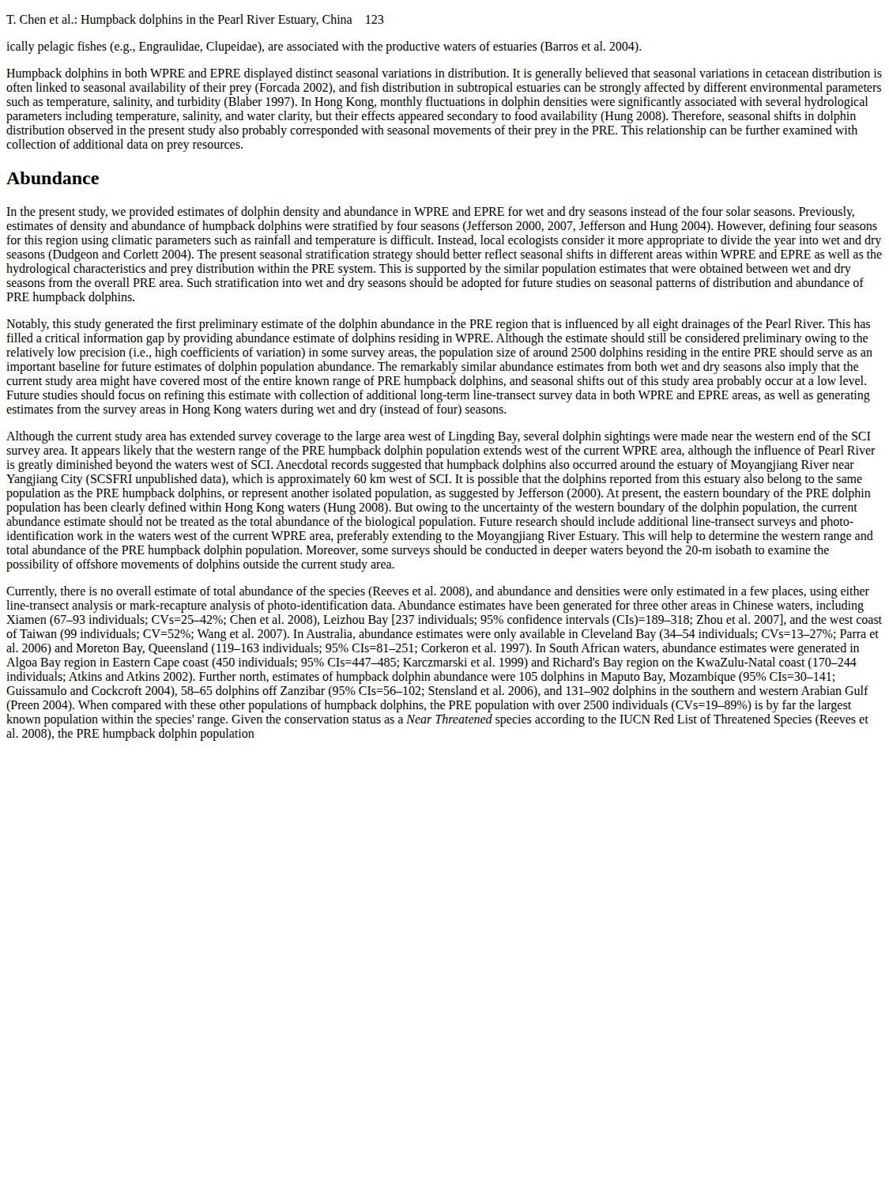T. Chen et al.: Humpback dolphins in the Pearl River Estuary, China 123
ically pelagic fishes (e.g., Engraulidae, Clupeidae), are associated with the productive waters of estuaries (Barros et al. 2004).
Humpback dolphins in both WPRE and EPRE displayed distinct seasonal variations in distribution. It is generally believed that seasonal variations in cetacean distribution is often linked to seasonal availability of their prey (Forcada 2002), and fish distribution in subtropical estuaries can be strongly affected by different environmental parameters such as temperature, salinity, and turbidity (Blaber 1997). In Hong Kong, monthly fluctuations in dolphin densities were significantly associated with several hydrological parameters including temperature, salinity, and water clarity, but their effects appeared secondary to food availability (Hung 2008). Therefore, seasonal shifts in dolphin distribution observed in the present study also probably corresponded with seasonal movements of their prey in the PRE. This relationship can be further examined with collection of additional data on prey resources.
Abundance
In the present study, we provided estimates of dolphin density and abundance in WPRE and EPRE for wet and dry seasons instead of the four solar seasons. Previously, estimates of density and abundance of humpback dolphins were stratified by four seasons (Jefferson 2000, 2007, Jefferson and Hung 2004). However, defining four seasons for this region using climatic parameters such as rainfall and temperature is difficult. Instead, local ecologists consider it more appropriate to divide the year into wet and dry seasons (Dudgeon and Corlett 2004). The present seasonal stratification strategy should better reflect seasonal shifts in different areas within WPRE and EPRE as well as the hydrological characteristics and prey distribution within the PRE system. This is supported by the similar population estimates that were obtained between wet and dry seasons from the overall PRE area. Such stratification into wet and dry seasons should be adopted for future studies on seasonal patterns of distribution and abundance of PRE humpback dolphins.
Notably, this study generated the first preliminary estimate of the dolphin abundance in the PRE region that is influenced by all eight drainages of the Pearl River. This has filled a critical information gap by providing abundance estimate of dolphins residing in WPRE. Although the estimate should still be considered preliminary owing to the relatively low precision (i.e., high coefficients of variation) in some survey areas, the population size of around 2500 dolphins residing in the entire PRE should serve as an important baseline for future estimates of dolphin population abundance. The remarkably similar abundance estimates from both wet and dry seasons also imply that the current study area might have covered most of the entire known range of PRE humpback dolphins, and seasonal shifts out of this study area probably occur at a low level. Future studies should focus on refining this estimate with collection of additional long-term line-transect survey data in both WPRE and EPRE areas, as well as generating estimates from the survey areas in Hong Kong waters during wet and dry (instead of four) seasons.
Although the current study area has extended survey coverage to the large area west of Lingding Bay, several dolphin sightings were made near the western end of the SCI survey area. It appears likely that the western range of the PRE humpback dolphin population extends west of the current WPRE area, although the influence of Pearl River is greatly diminished beyond the waters west of SCI. Anecdotal records suggested that humpback dolphins also occurred around the estuary of Moyangjiang River near Yangjiang City (SCSFRI unpublished data), which is approximately 60 km west of SCI. It is possible that the dolphins reported from this estuary also belong to the same population as the PRE humpback dolphins, or represent another isolated population, as suggested by Jefferson (2000). At present, the eastern boundary of the PRE dolphin population has been clearly defined within Hong Kong waters (Hung 2008). But owing to the uncertainty of the western boundary of the dolphin population, the current abundance estimate should not be treated as the total abundance of the biological population. Future research should include additional line-transect surveys and photo-identification work in the waters west of the current WPRE area, preferably extending to the Moyangjiang River Estuary. This will help to determine the western range and total abundance of the PRE humpback dolphin population. Moreover, some surveys should be conducted in deeper waters beyond the 20-m isobath to examine the possibility of offshore movements of dolphins outside the current study area.
Currently, there is no overall estimate of total abundance of the species (Reeves et al. 2008), and abundance and densities were only estimated in a few places, using either line-transect analysis or mark-recapture analysis of photo-identification data. Abundance estimates have been generated for three other areas in Chinese waters, including Xiamen (67–93 individuals; CVs=25–42%; Chen et al. 2008), Leizhou Bay [237 individuals; 95% confidence intervals (CIs)=189–318; Zhou et al. 2007], and the west coast of Taiwan (99 individuals; CV=52%; Wang et al. 2007). In Australia, abundance estimates were only available in Cleveland Bay (34–54 individuals; CVs=13–27%; Parra et al. 2006) and Moreton Bay, Queensland (119–163 individuals; 95% CIs=81–251; Corkeron et al. 1997). In South African waters, abundance estimates were generated in Algoa Bay region in Eastern Cape coast (450 individuals; 95% CIs=447–485; Karczmarski et al. 1999) and Richard's Bay region on the KwaZulu-Natal coast (170–244 individuals; Atkins and Atkins 2002). Further north, estimates of humpback dolphin abundance were 105 dolphins in Maputo Bay, Mozambique (95% CIs=30–141; Guissamulo and Cockcroft 2004), 58–65 dolphins off Zanzibar (95% CIs=56–102; Stensland et al. 2006), and 131–902 dolphins in the southern and western Arabian Gulf (Preen 2004). When compared with these other populations of humpback dolphins, the PRE population with over 2500 individuals (CVs=19–89%) is by far the largest known population within the species' range. Given the conservation status as a Near Threatened species according to the IUCN Red List of Threatened Species (Reeves et al. 2008), the PRE humpback dolphin population